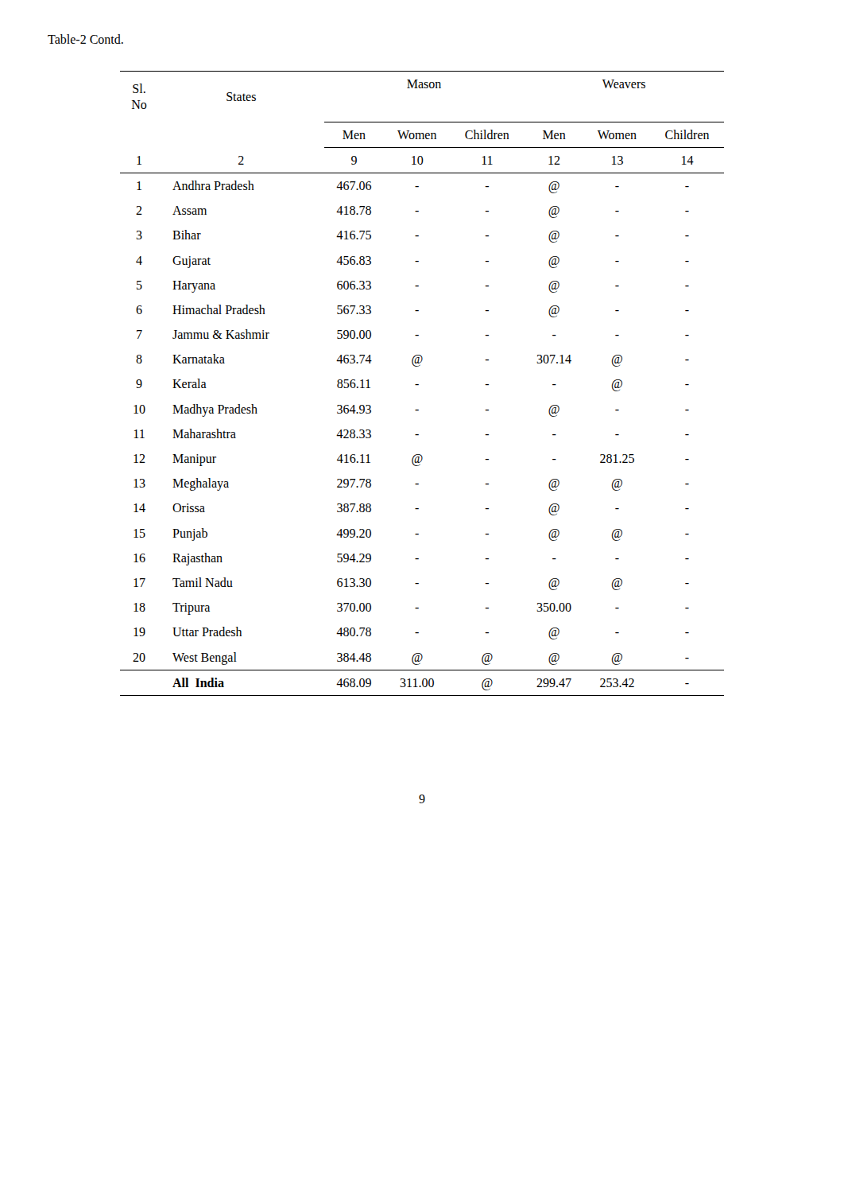Table-2 Contd.
| Sl. No | States | Mason | Weavers |
| --- | --- | --- | --- |
| | | Men | Women | Children | Men | Women | Children |
| 1 | 2 | 9 | 10 | 11 | 12 | 13 | 14 |
| 1 | Andhra Pradesh | 467.06 | - | - | @ | - | - |
| 2 | Assam | 418.78 | - | - | @ | - | - |
| 3 | Bihar | 416.75 | - | - | @ | - | - |
| 4 | Gujarat | 456.83 | - | - | @ | - | - |
| 5 | Haryana | 606.33 | - | - | @ | - | - |
| 6 | Himachal Pradesh | 567.33 | - | - | @ | - | - |
| 7 | Jammu & Kashmir | 590.00 | - | - | - | - | - |
| 8 | Karnataka | 463.74 | @ | - | 307.14 | @ | - |
| 9 | Kerala | 856.11 | - | - | - | @ | - |
| 10 | Madhya Pradesh | 364.93 | - | - | @ | - | - |
| 11 | Maharashtra | 428.33 | - | - | - | - | - |
| 12 | Manipur | 416.11 | @ | - | - | 281.25 | - |
| 13 | Meghalaya | 297.78 | - | - | @ | @ | - |
| 14 | Orissa | 387.88 | - | - | @ | - | - |
| 15 | Punjab | 499.20 | - | - | @ | @ | - |
| 16 | Rajasthan | 594.29 | - | - | - | - | - |
| 17 | Tamil Nadu | 613.30 | - | - | @ | @ | - |
| 18 | Tripura | 370.00 | - | - | 350.00 | - | - |
| 19 | Uttar Pradesh | 480.78 | - | - | @ | - | - |
| 20 | West Bengal | 384.48 | @ | @ | @ | @ | - |
| | All India | 468.09 | 311.00 | @ | 299.47 | 253.42 | - |
9